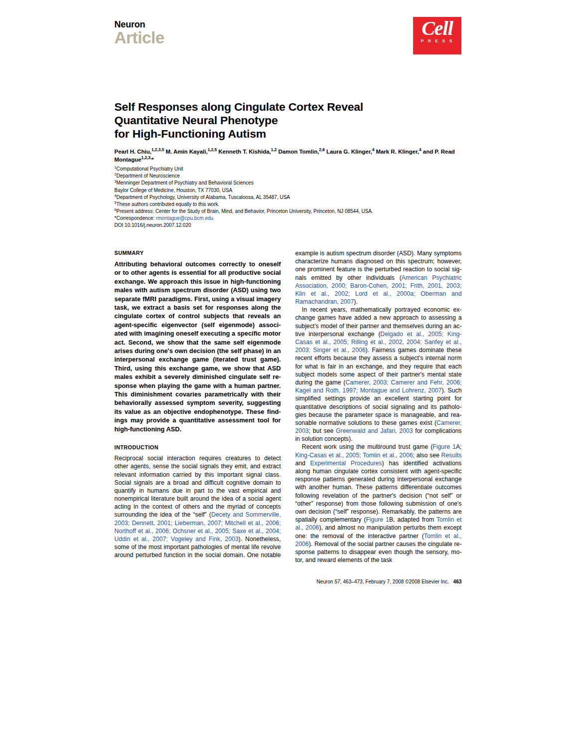Neuron
Article
Cell
P R E S S
Self Responses along Cingulate Cortex Reveal
Quantitative Neural Phenotype
for High-Functioning Autism
Pearl H. Chiu,1,2,3,5 M. Amin Kayali,1,2,5 Kenneth T. Kishida,1,2 Damon Tomlin,2,6 Laura G. Klinger,4 Mark R. Klinger,4 and P. Read Montague1,2,3,*
1Computational Psychiatry Unit
2Department of Neuroscience
3Menninger Department of Psychiatry and Behavioral Sciences
Baylor College of Medicine, Houston, TX 77030, USA
4Department of Psychology, University of Alabama, Tuscaloosa, AL 35487, USA
5These authors contributed equally to this work.
6Present address: Center for the Study of Brain, Mind, and Behavior, Princeton University, Princeton, NJ 08544, USA.
*Correspondence: rmontague@cpu.bcm.edu
DOI 10.1016/j.neuron.2007.12.020
SUMMARY
Attributing behavioral outcomes correctly to oneself or to other agents is essential for all productive social exchange. We approach this issue in high-functioning males with autism spectrum disorder (ASD) using two separate fMRI paradigms. First, using a visual imagery task, we extract a basis set for responses along the cingulate cortex of control subjects that reveals an agent-specific eigenvector (self eigenmode) associated with imagining oneself executing a specific motor act. Second, we show that the same self eigenmode arises during one's own decision (the self phase) in an interpersonal exchange game (iterated trust game). Third, using this exchange game, we show that ASD males exhibit a severely diminished cingulate self response when playing the game with a human partner. This diminishment covaries parametrically with their behaviorally assessed symptom severity, suggesting its value as an objective endophenotype. These findings may provide a quantitative assessment tool for high-functioning ASD.
INTRODUCTION
Reciprocal social interaction requires creatures to detect other agents, sense the social signals they emit, and extract relevant information carried by this important signal class. Social signals are a broad and difficult cognitive domain to quantify in humans due in part to the vast empirical and nonempirical literature built around the idea of a social agent acting in the context of others and the myriad of concepts surrounding the idea of the “self” (Decety and Sommerville, 2003; Dennett, 2001; Lieberman, 2007; Mitchell et al., 2006; Northoff et al., 2006; Ochsner et al., 2005; Saxe et al., 2004; Uddin et al., 2007; Vogeley and Fink, 2003). Nonetheless, some of the most important pathologies of mental life revolve around perturbed function in the social domain. One notable example is autism spectrum disorder (ASD). Many symptoms characterize humans diagnosed on this spectrum; however, one prominent feature is the perturbed reaction to social signals emitted by other individuals (American Psychiatric Association, 2000; Baron-Cohen, 2001; Frith, 2001, 2003; Klin et al., 2002; Lord et al., 2000a; Oberman and Ramachandran, 2007).
In recent years, mathematically portrayed economic exchange games have added a new approach to assessing a subject's model of their partner and themselves during an active interpersonal exchange (Delgado et al., 2005; King-Casas et al., 2005; Rilling et al., 2002, 2004; Sanfey et al., 2003; Singer et al., 2006). Fairness games dominate these recent efforts because they assess a subject's internal norm for what is fair in an exchange, and they require that each subject models some aspect of their partner's mental state during the game (Camerer, 2003; Camerer and Fehr, 2006; Kagel and Roth, 1997; Montague and Lohrenz, 2007). Such simplified settings provide an excellent starting point for quantitative descriptions of social signaling and its pathologies because the parameter space is manageable, and reasonable normative solutions to these games exist (Camerer, 2003; but see Greenwald and Jafari, 2003 for complications in solution concepts).
Recent work using the multiround trust game (Figure 1 A; King-Casas et al., 2005; Tomlin et al., 2006; also see Results and Experimental Procedures) has identified activations along human cingulate cortex consistent with agent-specific response patterns generated during interpersonal exchange with another human. These patterns differentiate outcomes following revelation of the partner's decision (“not self” or “other” response) from those following submission of one's own decision (“self” response). Remarkably, the patterns are spatially complementary (Figure 1 B, adapted from Tomlin et al., 2006), and almost no manipulation perturbs them except one: the removal of the interactive partner (Tomlin et al., 2006). Removal of the social partner causes the cingulate response patterns to disappear even though the sensory, motor, and reward elements of the task
Neuron 57, 463–473, February 7, 2008 ©2008 Elsevier Inc. 463